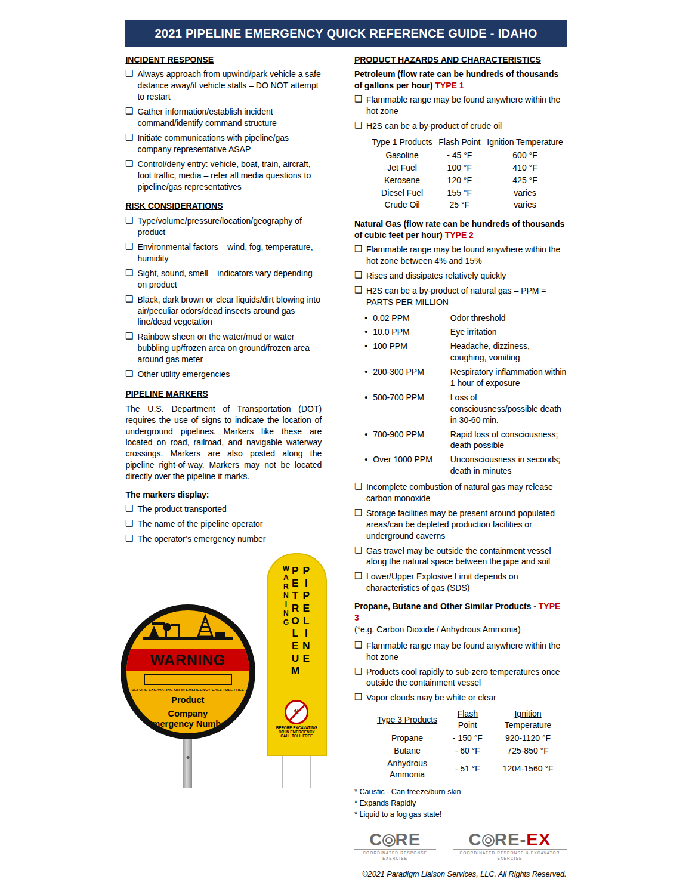2021 PIPELINE EMERGENCY QUICK REFERENCE GUIDE - IDAHO
Incident Response
Always approach from upwind/park vehicle a safe distance away/if vehicle stalls – DO NOT attempt to restart
Gather information/establish incident command/identify command structure
Initiate communications with pipeline/gas company representative ASAP
Control/deny entry: vehicle, boat, train, aircraft, foot traffic, media – refer all media questions to pipeline/gas representatives
Risk Considerations
Type/volume/pressure/location/geography of product
Environmental factors – wind, fog, temperature, humidity
Sight, sound, smell – indicators vary depending on product
Black, dark brown or clear liquids/dirt blowing into air/peculiar odors/dead insects around gas line/dead vegetation
Rainbow sheen on the water/mud or water bubbling up/frozen area on ground/frozen area around gas meter
Other utility emergencies
Pipeline Markers
The U.S. Department of Transportation (DOT) requires the use of signs to indicate the location of underground pipelines. Markers like these are located on road, railroad, and navigable waterway crossings. Markers are also posted along the pipeline right-of-way. Markers may not be located directly over the pipeline it marks.
The markers display:
The product transported
The name of the pipeline operator
The operator’s emergency number
WARNING
BEFORE EXCAVATING OR IN EMERGENCY CALL TOLL FREE
Product
Company
Emergency Number
WARNING
PETROLEUM
PIPELINE
⚒
BEFORE EXCAVATING
OR IN EMERGENCY
CALL TOLL FREE
Product Hazards and Characteristics
Petroleum (flow rate can be hundreds of thousands of gallons per hour) TYPE 1
Flammable range may be found anywhere within the hot zone
H2S can be a by-product of crude oil
| Type 1 Products | Flash Point | Ignition Temperature |
| --- | --- | --- |
| Gasoline | - 45 °F | 600 °F |
| Jet Fuel | 100 °F | 410 °F |
| Kerosene | 120 °F | 425 °F |
| Diesel Fuel | 155 °F | varies |
| Crude Oil | 25 °F | varies |
Natural Gas (flow rate can be hundreds of thousands of cubic feet per hour) TYPE 2
Flammable range may be found anywhere within the hot zone between 4% and 15%
Rises and dissipates relatively quickly
H2S can be a by-product of natural gas – PPM = PARTS PER MILLION
0.02 PPM
Odor threshold
10.0 PPM
Eye irritation
100 PPM
Headache, dizziness, coughing, vomiting
200-300 PPM
Respiratory inflammation within 1 hour of exposure
500-700 PPM
Loss of consciousness/possible death in 30-60 min.
700-900 PPM
Rapid loss of consciousness; death possible
Over 1000 PPM
Unconsciousness in seconds; death in minutes
Incomplete combustion of natural gas may release carbon monoxide
Storage facilities may be present around populated areas/can be depleted production facilities or underground caverns
Gas travel may be outside the containment vessel along the natural space between the pipe and soil
Lower/Upper Explosive Limit depends on characteristics of gas (SDS)
Propane, Butane and Other Similar Products - TYPE 3
(*e.g. Carbon Dioxide / Anhydrous Ammonia)
Flammable range may be found anywhere within the hot zone
Products cool rapidly to sub-zero temperatures once outside the containment vessel
Vapor clouds may be white or clear
| Type 3 Products | Flash Point | Ignition Temperature |
| --- | --- | --- |
| Propane | - 150 °F | 920-1120 °F |
| Butane | - 60 °F | 725-850 °F |
| Anhydrous Ammonia | - 51 °F | 1204-1560 °F |
* Caustic - Can freeze/burn skin
* Expands Rapidly
* Liquid to a fog gas state!
C RE
COORDINATED RESPONSE EXERCISE
C RE-EX
COORDINATED RESPONSE & EXCAVATOR EXERCISE
©2021 Paradigm Liaison Services, LLC. All Rights Reserved.